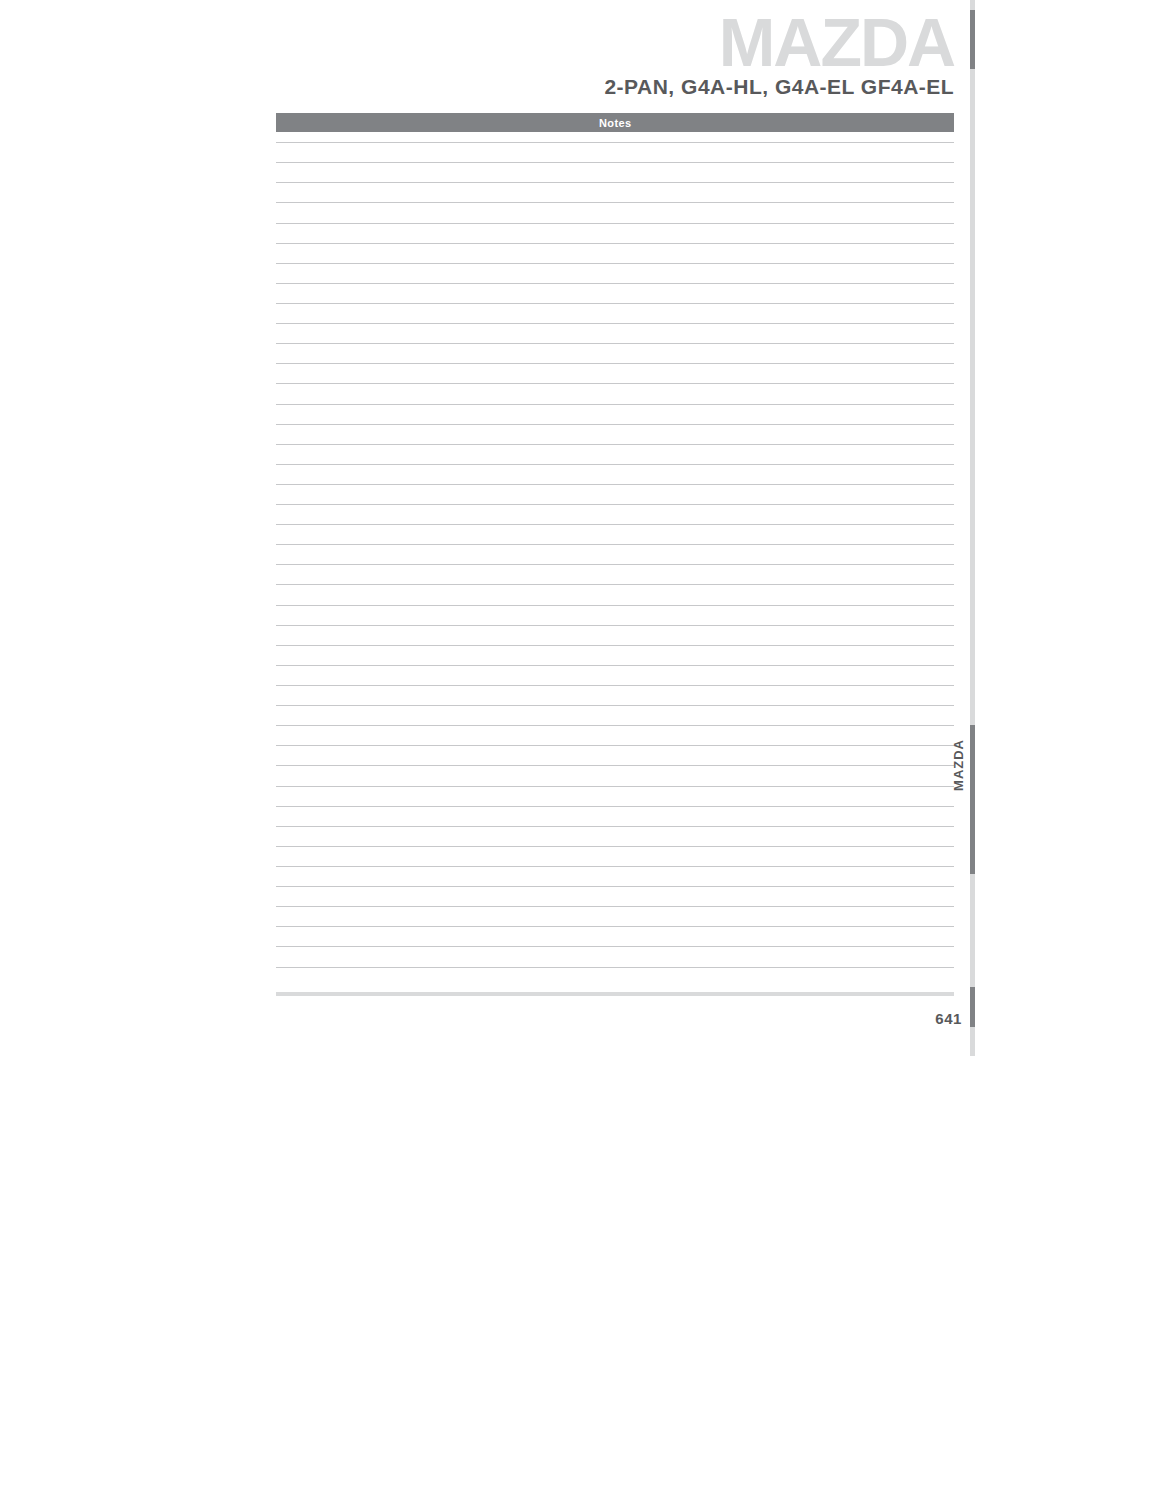MAZDA
2-PAN, G4A-HL, G4A-EL GF4A-EL
Notes
MAZDA
641